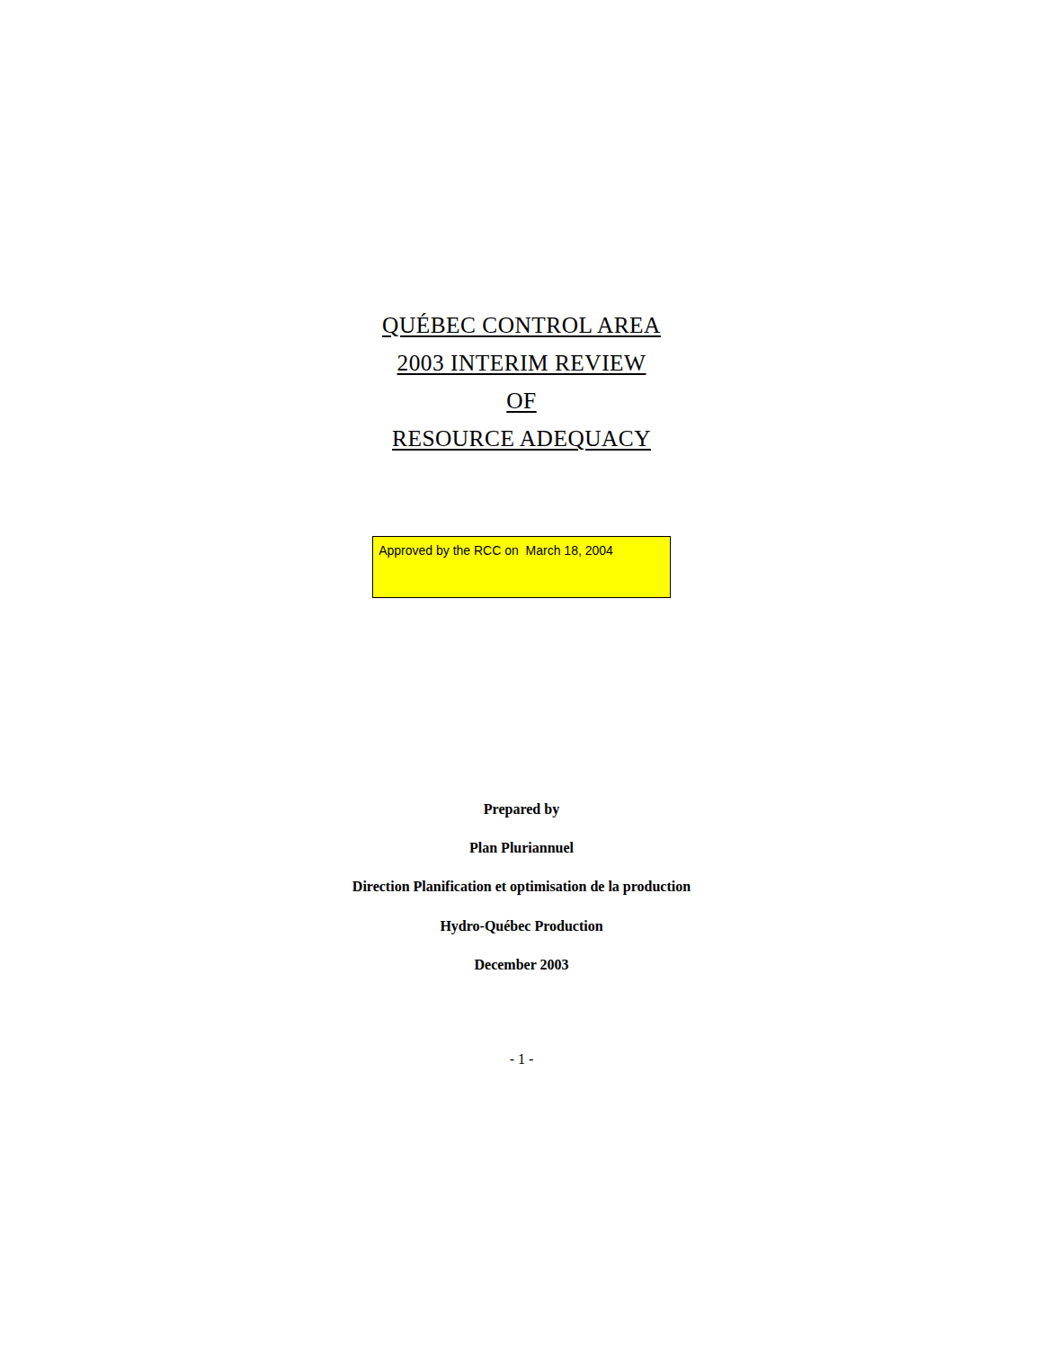QUÉBEC CONTROL AREA
2003 INTERIM REVIEW
OF
RESOURCE ADEQUACY
Approved by the RCC on March 18, 2004
Prepared by
Plan Pluriannuel
Direction Planification et optimisation de la production
Hydro-Québec Production
December 2003
- 1 -